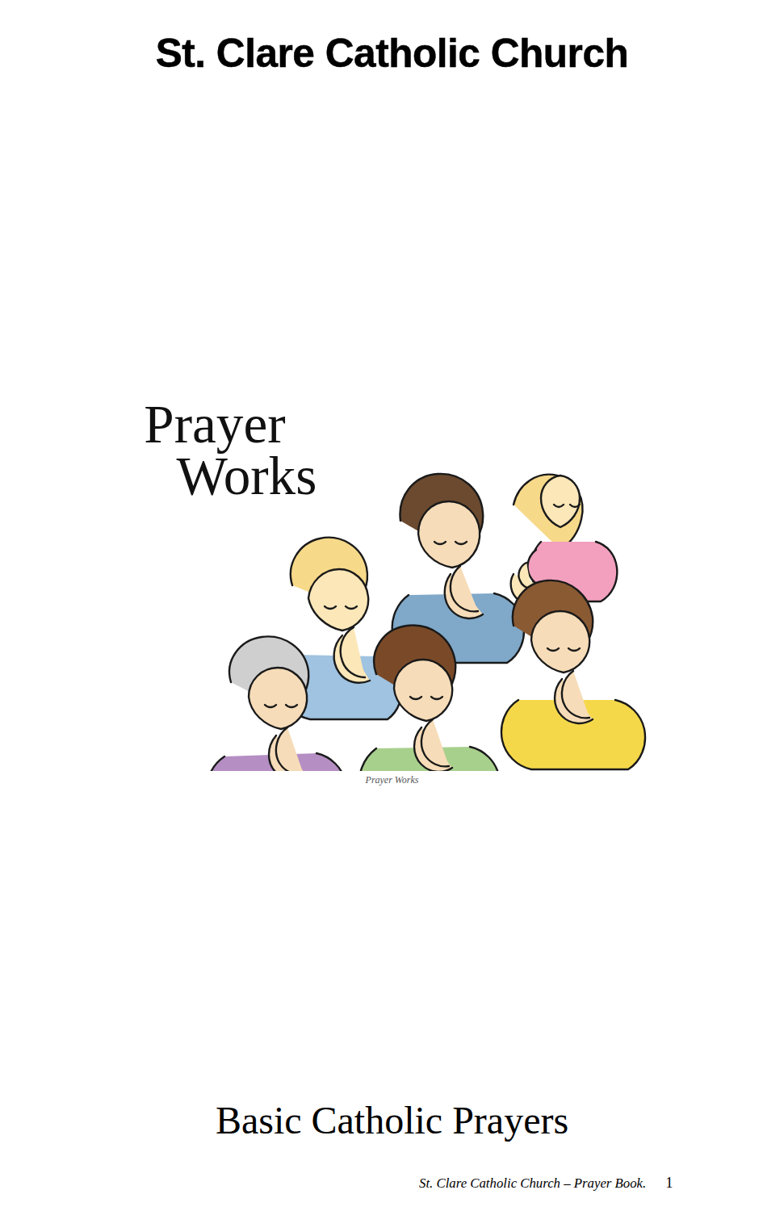St. Clare Catholic Church
Prayer Works
Prayer Works
Basic Catholic Prayers
St. Clare Catholic Church – Prayer Book. 1